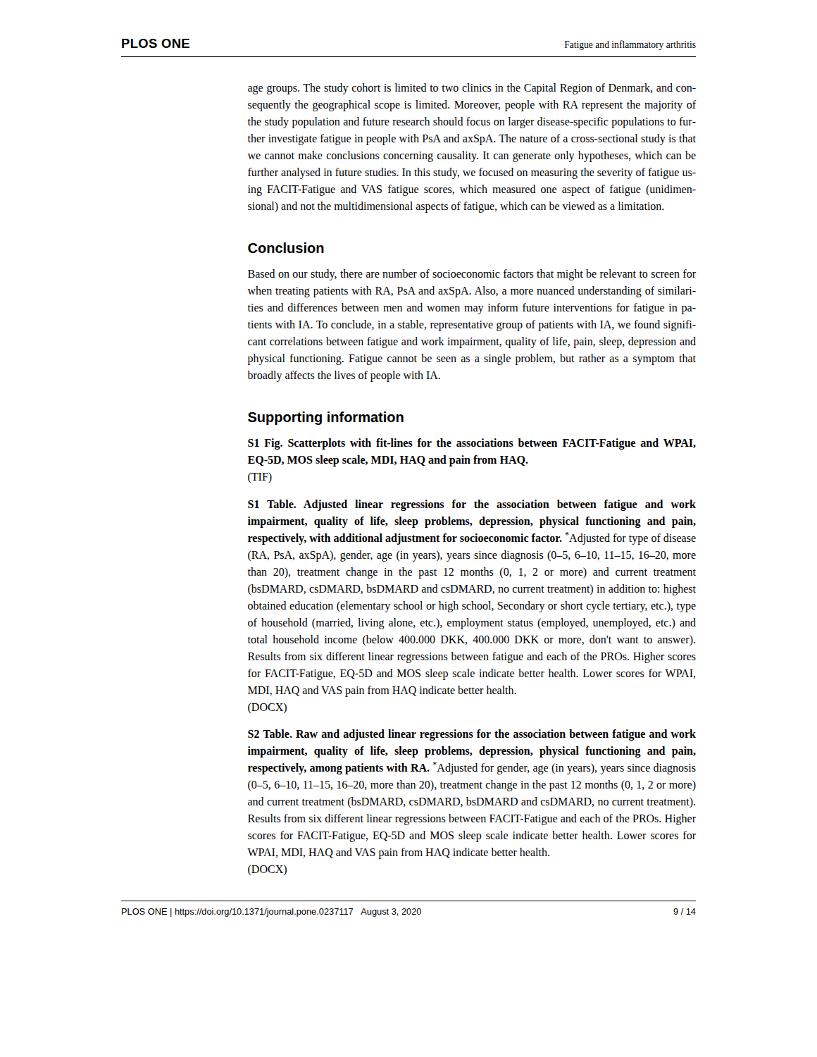PLOS ONE
Fatigue and inflammatory arthritis
age groups. The study cohort is limited to two clinics in the Capital Region of Denmark, and consequently the geographical scope is limited. Moreover, people with RA represent the majority of the study population and future research should focus on larger disease-specific populations to further investigate fatigue in people with PsA and axSpA. The nature of a cross-sectional study is that we cannot make conclusions concerning causality. It can generate only hypotheses, which can be further analysed in future studies. In this study, we focused on measuring the severity of fatigue using FACIT-Fatigue and VAS fatigue scores, which measured one aspect of fatigue (unidimensional) and not the multidimensional aspects of fatigue, which can be viewed as a limitation.
Conclusion
Based on our study, there are number of socioeconomic factors that might be relevant to screen for when treating patients with RA, PsA and axSpA. Also, a more nuanced understanding of similarities and differences between men and women may inform future interventions for fatigue in patients with IA. To conclude, in a stable, representative group of patients with IA, we found significant correlations between fatigue and work impairment, quality of life, pain, sleep, depression and physical functioning. Fatigue cannot be seen as a single problem, but rather as a symptom that broadly affects the lives of people with IA.
Supporting information
S1 Fig. Scatterplots with fit-lines for the associations between FACIT-Fatigue and WPAI, EQ-5D, MOS sleep scale, MDI, HAQ and pain from HAQ. (TIF)
S1 Table. Adjusted linear regressions for the association between fatigue and work impairment, quality of life, sleep problems, depression, physical functioning and pain, respectively, with additional adjustment for socioeconomic factor. *Adjusted for type of disease (RA, PsA, axSpA), gender, age (in years), years since diagnosis (0–5, 6–10, 11–15, 16–20, more than 20), treatment change in the past 12 months (0, 1, 2 or more) and current treatment (bsDMARD, csDMARD, bsDMARD and csDMARD, no current treatment) in addition to: highest obtained education (elementary school or high school, Secondary or short cycle tertiary, etc.), type of household (married, living alone, etc.), employment status (employed, unemployed, etc.) and total household income (below 400.000 DKK, 400.000 DKK or more, don't want to answer). Results from six different linear regressions between fatigue and each of the PROs. Higher scores for FACIT-Fatigue, EQ-5D and MOS sleep scale indicate better health. Lower scores for WPAI, MDI, HAQ and VAS pain from HAQ indicate better health. (DOCX)
S2 Table. Raw and adjusted linear regressions for the association between fatigue and work impairment, quality of life, sleep problems, depression, physical functioning and pain, respectively, among patients with RA. *Adjusted for gender, age (in years), years since diagnosis (0–5, 6–10, 11–15, 16–20, more than 20), treatment change in the past 12 months (0, 1, 2 or more) and current treatment (bsDMARD, csDMARD, bsDMARD and csDMARD, no current treatment). Results from six different linear regressions between FACIT-Fatigue and each of the PROs. Higher scores for FACIT-Fatigue, EQ-5D and MOS sleep scale indicate better health. Lower scores for WPAI, MDI, HAQ and VAS pain from HAQ indicate better health. (DOCX)
PLOS ONE | https://doi.org/10.1371/journal.pone.0237117 August 3, 2020
9 / 14